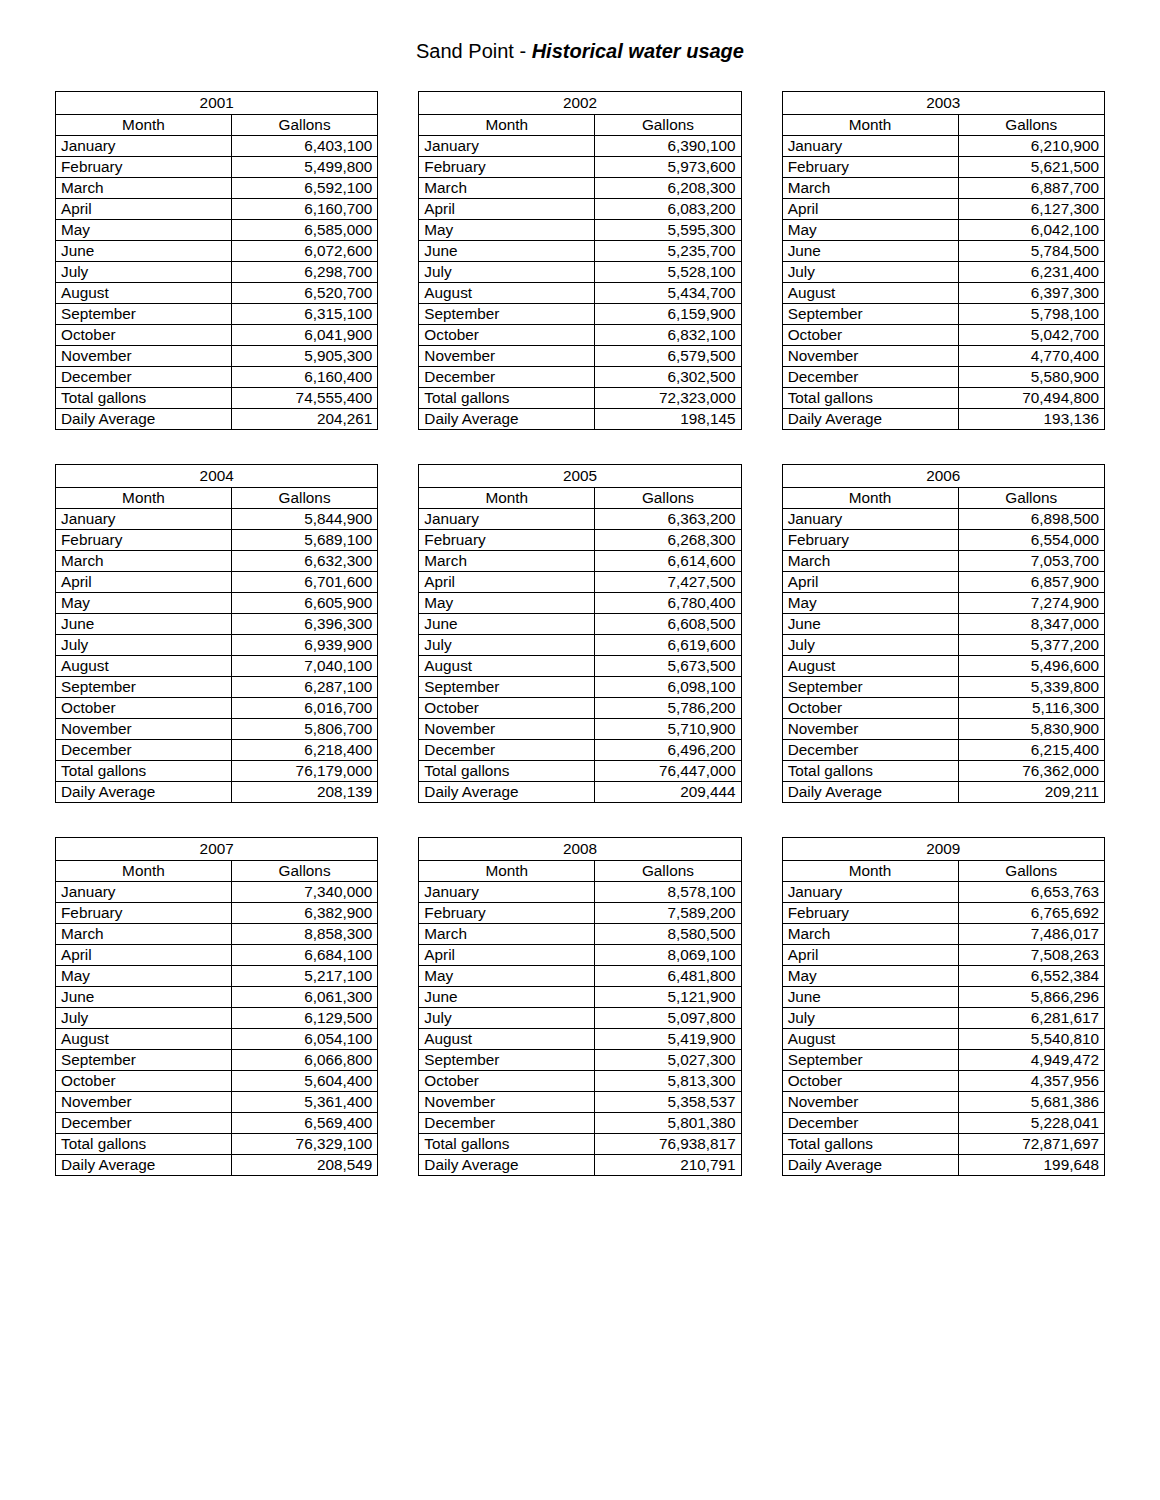Sand Point - Historical water usage
2001
| Month | Gallons |
| --- | --- |
| January | 6,403,100 |
| February | 5,499,800 |
| March | 6,592,100 |
| April | 6,160,700 |
| May | 6,585,000 |
| June | 6,072,600 |
| July | 6,298,700 |
| August | 6,520,700 |
| September | 6,315,100 |
| October | 6,041,900 |
| November | 5,905,300 |
| December | 6,160,400 |
| Total gallons | 74,555,400 |
| Daily Average | 204,261 |
2002
| Month | Gallons |
| --- | --- |
| January | 6,390,100 |
| February | 5,973,600 |
| March | 6,208,300 |
| April | 6,083,200 |
| May | 5,595,300 |
| June | 5,235,700 |
| July | 5,528,100 |
| August | 5,434,700 |
| September | 6,159,900 |
| October | 6,832,100 |
| November | 6,579,500 |
| December | 6,302,500 |
| Total gallons | 72,323,000 |
| Daily Average | 198,145 |
2003
| Month | Gallons |
| --- | --- |
| January | 6,210,900 |
| February | 5,621,500 |
| March | 6,887,700 |
| April | 6,127,300 |
| May | 6,042,100 |
| June | 5,784,500 |
| July | 6,231,400 |
| August | 6,397,300 |
| September | 5,798,100 |
| October | 5,042,700 |
| November | 4,770,400 |
| December | 5,580,900 |
| Total gallons | 70,494,800 |
| Daily Average | 193,136 |
2004
| Month | Gallons |
| --- | --- |
| January | 5,844,900 |
| February | 5,689,100 |
| March | 6,632,300 |
| April | 6,701,600 |
| May | 6,605,900 |
| June | 6,396,300 |
| July | 6,939,900 |
| August | 7,040,100 |
| September | 6,287,100 |
| October | 6,016,700 |
| November | 5,806,700 |
| December | 6,218,400 |
| Total gallons | 76,179,000 |
| Daily Average | 208,139 |
2005
| Month | Gallons |
| --- | --- |
| January | 6,363,200 |
| February | 6,268,300 |
| March | 6,614,600 |
| April | 7,427,500 |
| May | 6,780,400 |
| June | 6,608,500 |
| July | 6,619,600 |
| August | 5,673,500 |
| September | 6,098,100 |
| October | 5,786,200 |
| November | 5,710,900 |
| December | 6,496,200 |
| Total gallons | 76,447,000 |
| Daily Average | 209,444 |
2006
| Month | Gallons |
| --- | --- |
| January | 6,898,500 |
| February | 6,554,000 |
| March | 7,053,700 |
| April | 6,857,900 |
| May | 7,274,900 |
| June | 8,347,000 |
| July | 5,377,200 |
| August | 5,496,600 |
| September | 5,339,800 |
| October | 5,116,300 |
| November | 5,830,900 |
| December | 6,215,400 |
| Total gallons | 76,362,000 |
| Daily Average | 209,211 |
2007
| Month | Gallons |
| --- | --- |
| January | 7,340,000 |
| February | 6,382,900 |
| March | 8,858,300 |
| April | 6,684,100 |
| May | 5,217,100 |
| June | 6,061,300 |
| July | 6,129,500 |
| August | 6,054,100 |
| September | 6,066,800 |
| October | 5,604,400 |
| November | 5,361,400 |
| December | 6,569,400 |
| Total gallons | 76,329,100 |
| Daily Average | 208,549 |
2008
| Month | Gallons |
| --- | --- |
| January | 8,578,100 |
| February | 7,589,200 |
| March | 8,580,500 |
| April | 8,069,100 |
| May | 6,481,800 |
| June | 5,121,900 |
| July | 5,097,800 |
| August | 5,419,900 |
| September | 5,027,300 |
| October | 5,813,300 |
| November | 5,358,537 |
| December | 5,801,380 |
| Total gallons | 76,938,817 |
| Daily Average | 210,791 |
2009
| Month | Gallons |
| --- | --- |
| January | 6,653,763 |
| February | 6,765,692 |
| March | 7,486,017 |
| April | 7,508,263 |
| May | 6,552,384 |
| June | 5,866,296 |
| July | 6,281,617 |
| August | 5,540,810 |
| September | 4,949,472 |
| October | 4,357,956 |
| November | 5,681,386 |
| December | 5,228,041 |
| Total gallons | 72,871,697 |
| Daily Average | 199,648 |